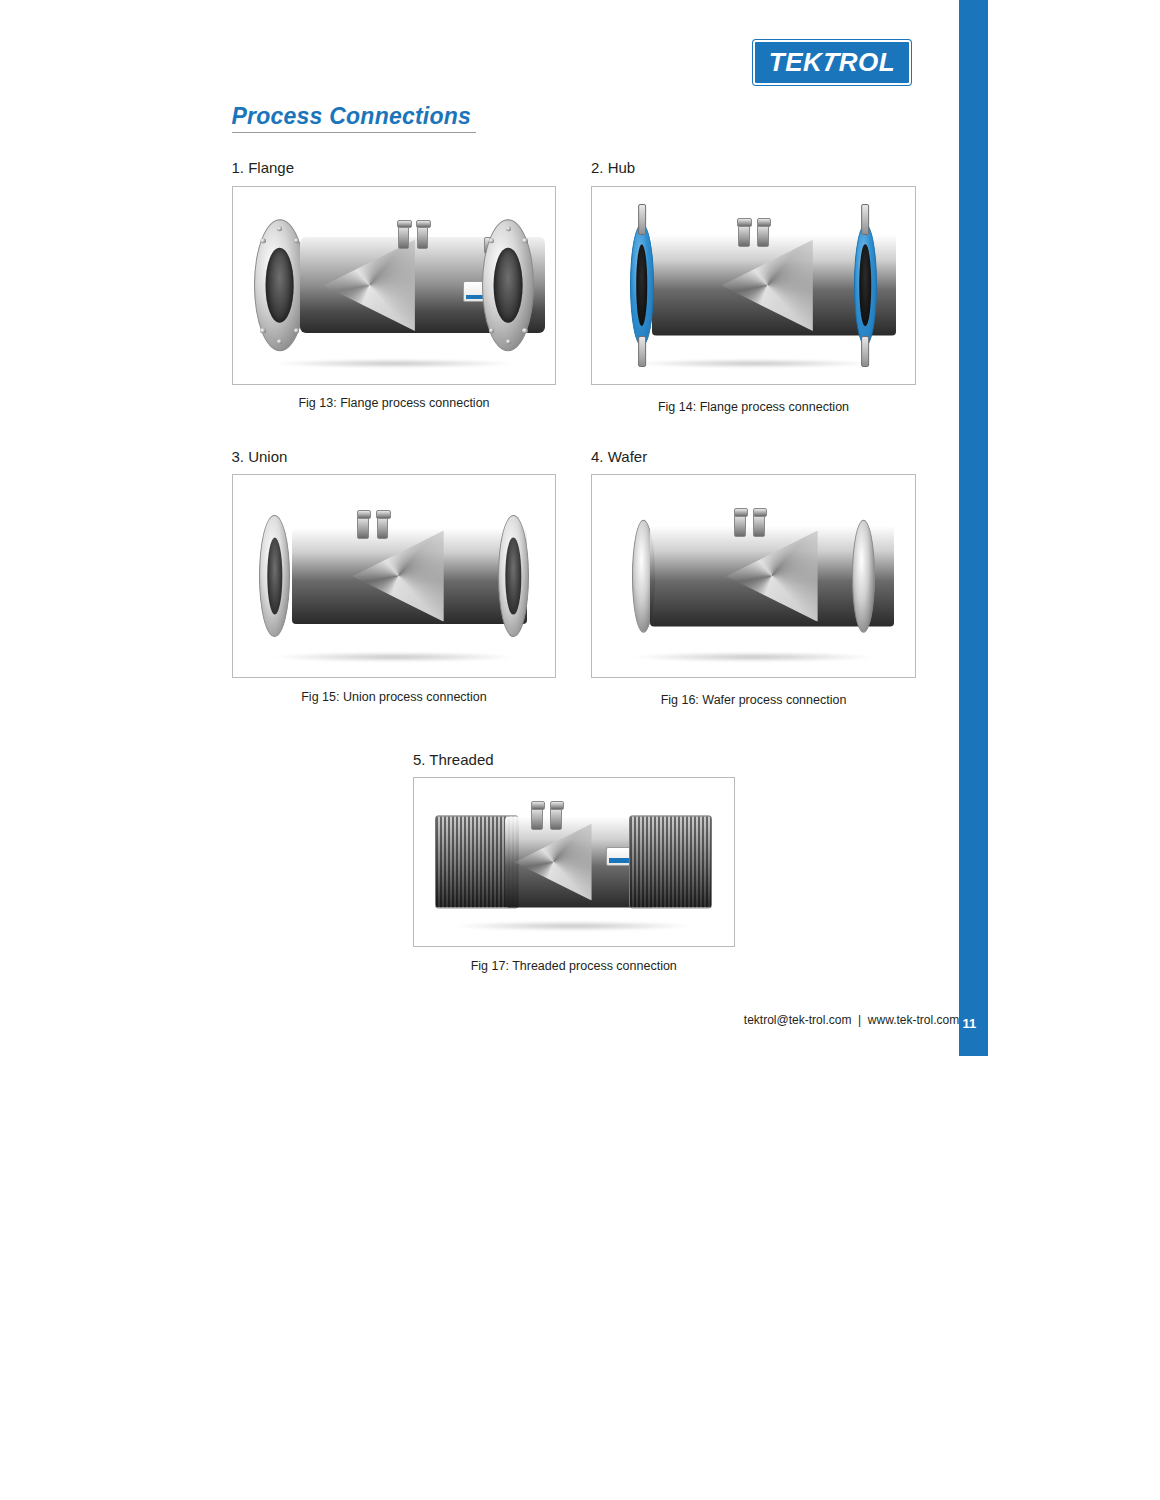TEKTROL
Process Connections
| 1. Flange Fig 13: Flange process connection | 2. Hub Fig 14: Flange process connection |
| 3. Union Fig 15: Union process connection | 4. Wafer Fig 16: Wafer process connection |
5. Threaded
Fig 17: Threaded process connection
tektrol@tek-trol.com | www.tek-trol.com 11